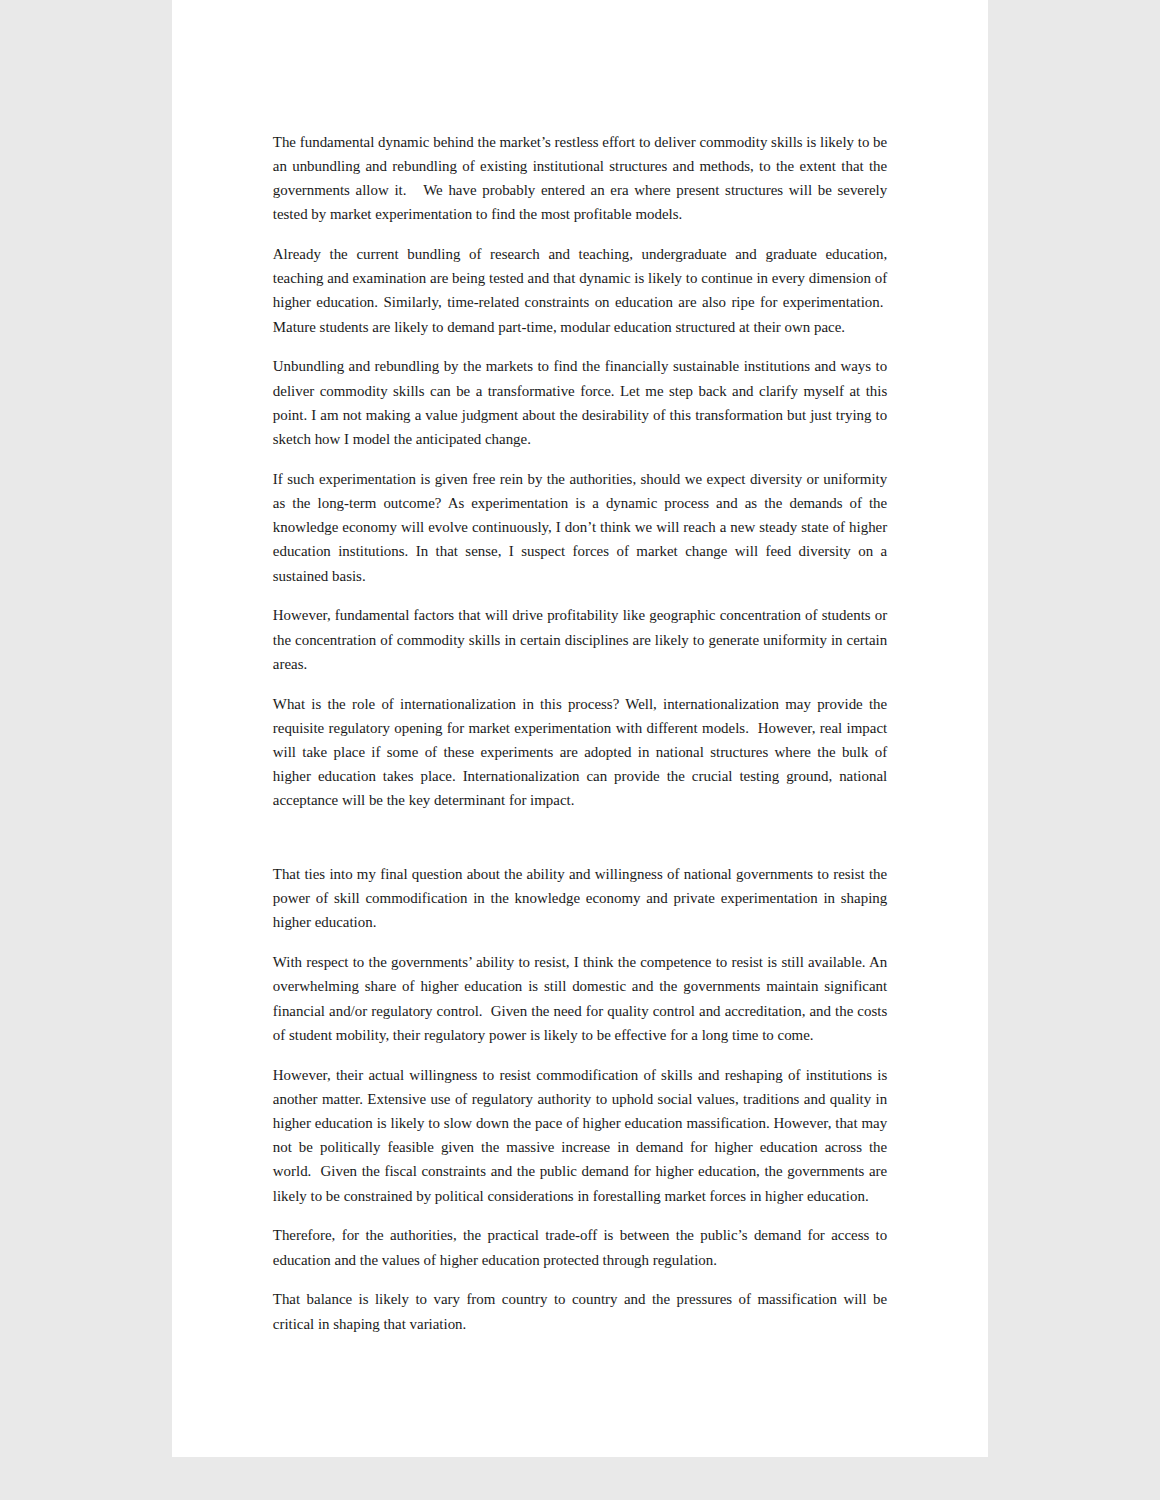The fundamental dynamic behind the market’s restless effort to deliver commodity skills is likely to be an unbundling and rebundling of existing institutional structures and methods, to the extent that the governments allow it. We have probably entered an era where present structures will be severely tested by market experimentation to find the most profitable models.
Already the current bundling of research and teaching, undergraduate and graduate education, teaching and examination are being tested and that dynamic is likely to continue in every dimension of higher education. Similarly, time-related constraints on education are also ripe for experimentation. Mature students are likely to demand part-time, modular education structured at their own pace.
Unbundling and rebundling by the markets to find the financially sustainable institutions and ways to deliver commodity skills can be a transformative force. Let me step back and clarify myself at this point. I am not making a value judgment about the desirability of this transformation but just trying to sketch how I model the anticipated change.
If such experimentation is given free rein by the authorities, should we expect diversity or uniformity as the long-term outcome? As experimentation is a dynamic process and as the demands of the knowledge economy will evolve continuously, I don’t think we will reach a new steady state of higher education institutions. In that sense, I suspect forces of market change will feed diversity on a sustained basis.
However, fundamental factors that will drive profitability like geographic concentration of students or the concentration of commodity skills in certain disciplines are likely to generate uniformity in certain areas.
What is the role of internationalization in this process? Well, internationalization may provide the requisite regulatory opening for market experimentation with different models. However, real impact will take place if some of these experiments are adopted in national structures where the bulk of higher education takes place. Internationalization can provide the crucial testing ground, national acceptance will be the key determinant for impact.
That ties into my final question about the ability and willingness of national governments to resist the power of skill commodification in the knowledge economy and private experimentation in shaping higher education.
With respect to the governments’ ability to resist, I think the competence to resist is still available. An overwhelming share of higher education is still domestic and the governments maintain significant financial and/or regulatory control. Given the need for quality control and accreditation, and the costs of student mobility, their regulatory power is likely to be effective for a long time to come.
However, their actual willingness to resist commodification of skills and reshaping of institutions is another matter. Extensive use of regulatory authority to uphold social values, traditions and quality in higher education is likely to slow down the pace of higher education massification. However, that may not be politically feasible given the massive increase in demand for higher education across the world. Given the fiscal constraints and the public demand for higher education, the governments are likely to be constrained by political considerations in forestalling market forces in higher education.
Therefore, for the authorities, the practical trade-off is between the public’s demand for access to education and the values of higher education protected through regulation.
That balance is likely to vary from country to country and the pressures of massification will be critical in shaping that variation.